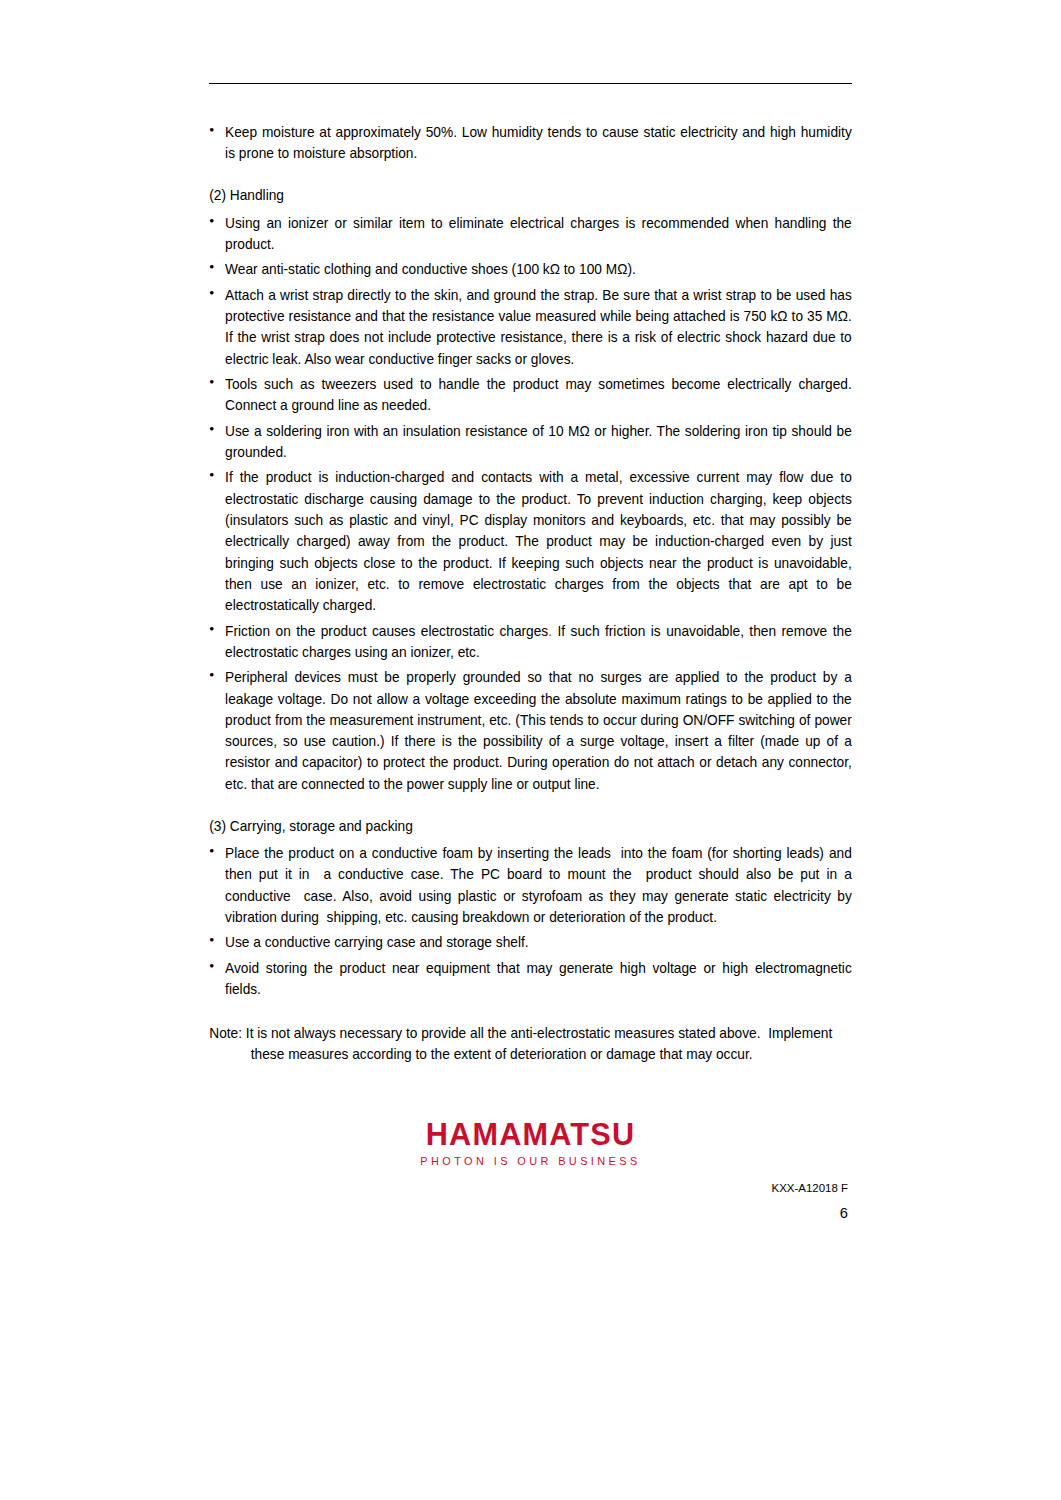Keep moisture at approximately 50%. Low humidity tends to cause static electricity and high humidity is prone to moisture absorption.
(2) Handling
Using an ionizer or similar item to eliminate electrical charges is recommended when handling the product.
Wear anti-static clothing and conductive shoes (100 kΩ to 100 MΩ).
Attach a wrist strap directly to the skin, and ground the strap. Be sure that a wrist strap to be used has protective resistance and that the resistance value measured while being attached is 750 kΩ to 35 MΩ. If the wrist strap does not include protective resistance, there is a risk of electric shock hazard due to electric leak. Also wear conductive finger sacks or gloves.
Tools such as tweezers used to handle the product may sometimes become electrically charged. Connect a ground line as needed.
Use a soldering iron with an insulation resistance of 10 MΩ or higher. The soldering iron tip should be grounded.
If the product is induction-charged and contacts with a metal, excessive current may flow due to electrostatic discharge causing damage to the product. To prevent induction charging, keep objects (insulators such as plastic and vinyl, PC display monitors and keyboards, etc. that may possibly be electrically charged) away from the product. The product may be induction-charged even by just bringing such objects close to the product. If keeping such objects near the product is unavoidable, then use an ionizer, etc. to remove electrostatic charges from the objects that are apt to be electrostatically charged.
Friction on the product causes electrostatic charges. If such friction is unavoidable, then remove the electrostatic charges using an ionizer, etc.
Peripheral devices must be properly grounded so that no surges are applied to the product by a leakage voltage. Do not allow a voltage exceeding the absolute maximum ratings to be applied to the product from the measurement instrument, etc. (This tends to occur during ON/OFF switching of power sources, so use caution.) If there is the possibility of a surge voltage, insert a filter (made up of a resistor and capacitor) to protect the product. During operation do not attach or detach any connector, etc. that are connected to the power supply line or output line.
(3) Carrying, storage and packing
Place the product on a conductive foam by inserting the leads into the foam (for shorting leads) and then put it in a conductive case. The PC board to mount the product should also be put in a conductive case. Also, avoid using plastic or styrofoam as they may generate static electricity by vibration during shipping, etc. causing breakdown or deterioration of the product.
Use a conductive carrying case and storage shelf.
Avoid storing the product near equipment that may generate high voltage or high electromagnetic fields.
Note: It is not always necessary to provide all the anti-electrostatic measures stated above. Implement these measures according to the extent of deterioration or damage that may occur.
HAMAMATSU
PHOTON IS OUR BUSINESS
KXX-A12018 F
6